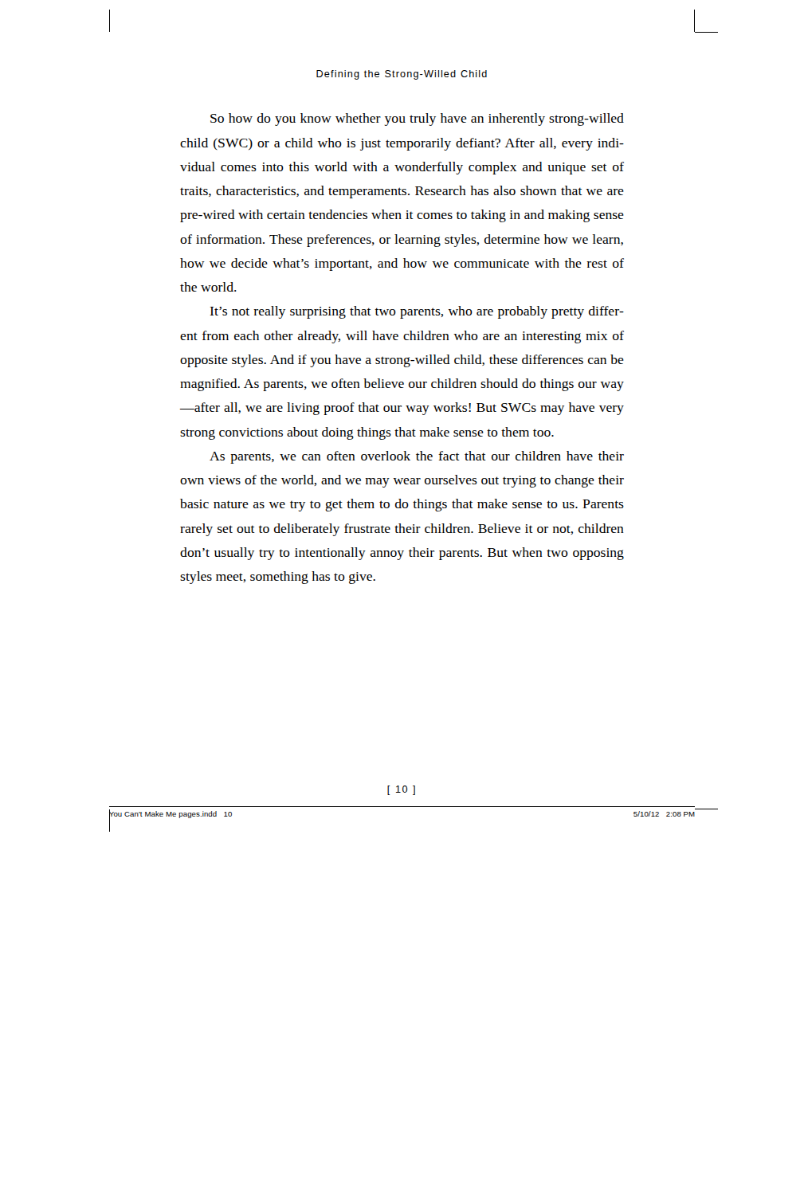Defining the Strong-Willed Child
So how do you know whether you truly have an inherently strong-willed child (SWC) or a child who is just temporarily defiant? After all, every individual comes into this world with a wonderfully complex and unique set of traits, characteristics, and temperaments. Research has also shown that we are pre-wired with certain tendencies when it comes to taking in and making sense of information. These preferences, or learning styles, determine how we learn, how we decide what’s important, and how we communicate with the rest of the world.
It’s not really surprising that two parents, who are probably pretty different from each other already, will have children who are an interesting mix of opposite styles. And if you have a strong-willed child, these differences can be magnified. As parents, we often believe our children should do things our way—after all, we are living proof that our way works! But SWCs may have very strong convictions about doing things that make sense to them too.
As parents, we can often overlook the fact that our children have their own views of the world, and we may wear ourselves out trying to change their basic nature as we try to get them to do things that make sense to us. Parents rarely set out to deliberately frustrate their children. Believe it or not, children don’t usually try to intentionally annoy their parents. But when two opposing styles meet, something has to give.
[ 10 ]
You Can't Make Me pages.indd 10 5/10/12 2:08 PM